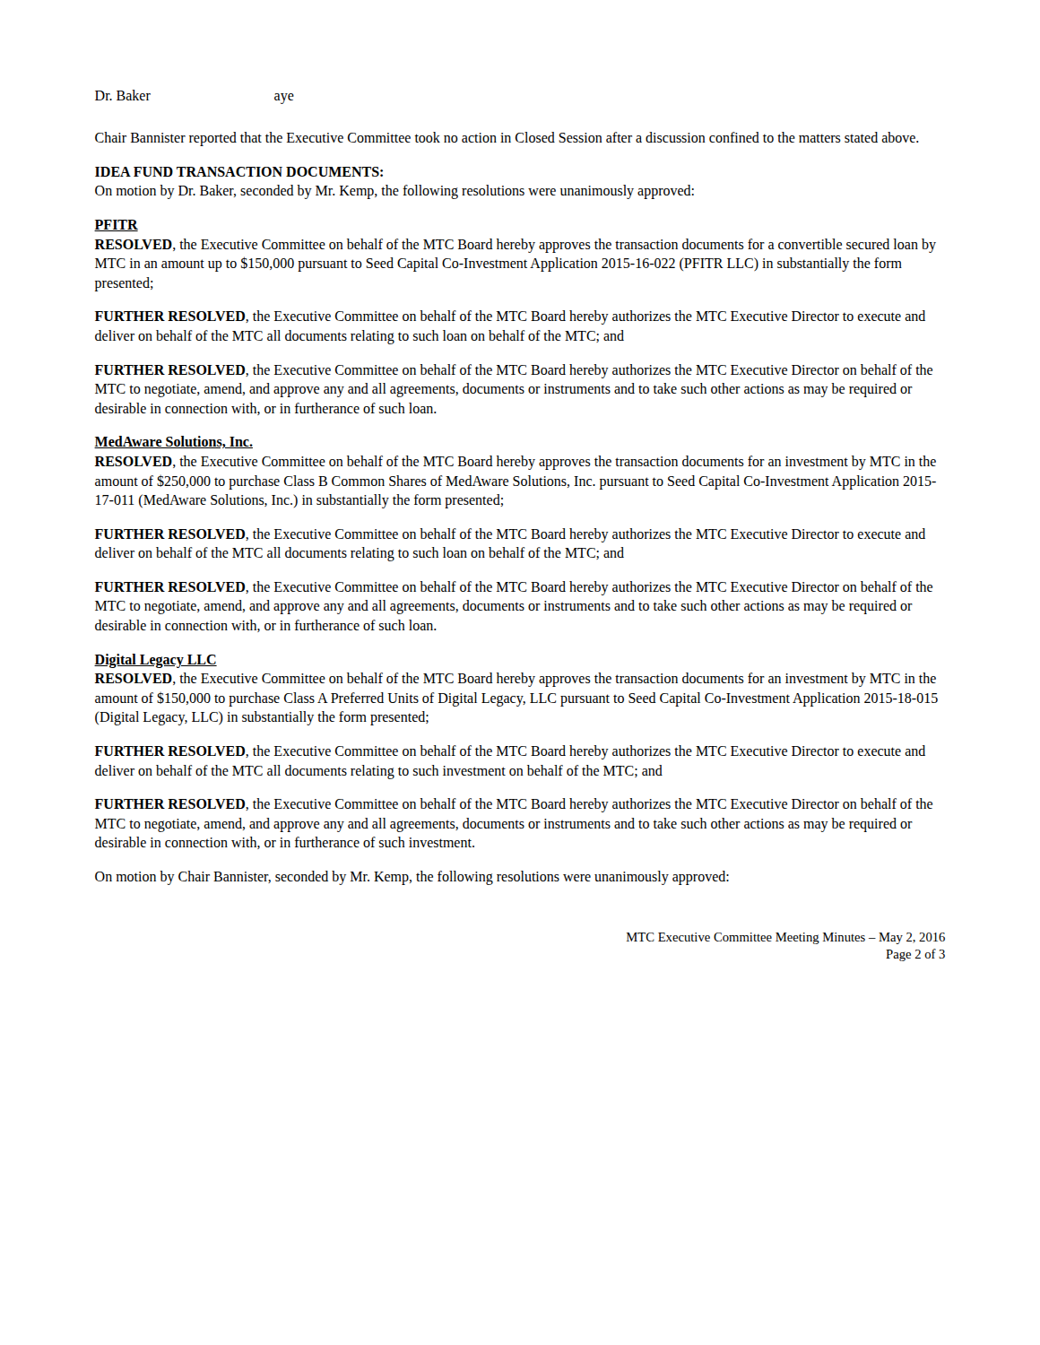Dr. Bakeraye
Chair Bannister reported that the Executive Committee took no action in Closed Session after a discussion confined to the matters stated above.
Idea Fund Transaction Documents:
On motion by Dr. Baker, seconded by Mr. Kemp, the following resolutions were unanimously approved:
PFITR
RESOLVED, the Executive Committee on behalf of the MTC Board hereby approves the transaction documents for a convertible secured loan by MTC in an amount up to $150,000 pursuant to Seed Capital Co-Investment Application 2015-16-022 (PFITR LLC) in substantially the form presented;
FURTHER RESOLVED, the Executive Committee on behalf of the MTC Board hereby authorizes the MTC Executive Director to execute and deliver on behalf of the MTC all documents relating to such loan on behalf of the MTC; and
FURTHER RESOLVED, the Executive Committee on behalf of the MTC Board hereby authorizes the MTC Executive Director on behalf of the MTC to negotiate, amend, and approve any and all agreements, documents or instruments and to take such other actions as may be required or desirable in connection with, or in furtherance of such loan.
MedAware Solutions, Inc.
RESOLVED, the Executive Committee on behalf of the MTC Board hereby approves the transaction documents for an investment by MTC in the amount of $250,000 to purchase Class B Common Shares of MedAware Solutions, Inc. pursuant to Seed Capital Co-Investment Application 2015-17-011 (MedAware Solutions, Inc.) in substantially the form presented;
FURTHER RESOLVED, the Executive Committee on behalf of the MTC Board hereby authorizes the MTC Executive Director to execute and deliver on behalf of the MTC all documents relating to such loan on behalf of the MTC; and
FURTHER RESOLVED, the Executive Committee on behalf of the MTC Board hereby authorizes the MTC Executive Director on behalf of the MTC to negotiate, amend, and approve any and all agreements, documents or instruments and to take such other actions as may be required or desirable in connection with, or in furtherance of such loan.
Digital Legacy LLC
RESOLVED, the Executive Committee on behalf of the MTC Board hereby approves the transaction documents for an investment by MTC in the amount of $150,000 to purchase Class A Preferred Units of Digital Legacy, LLC pursuant to Seed Capital Co-Investment Application 2015-18-015 (Digital Legacy, LLC) in substantially the form presented;
FURTHER RESOLVED, the Executive Committee on behalf of the MTC Board hereby authorizes the MTC Executive Director to execute and deliver on behalf of the MTC all documents relating to such investment on behalf of the MTC; and
FURTHER RESOLVED, the Executive Committee on behalf of the MTC Board hereby authorizes the MTC Executive Director on behalf of the MTC to negotiate, amend, and approve any and all agreements, documents or instruments and to take such other actions as may be required or desirable in connection with, or in furtherance of such investment.
On motion by Chair Bannister, seconded by Mr. Kemp, the following resolutions were unanimously approved:
MTC Executive Committee Meeting Minutes – May 2, 2016
Page 2 of 3